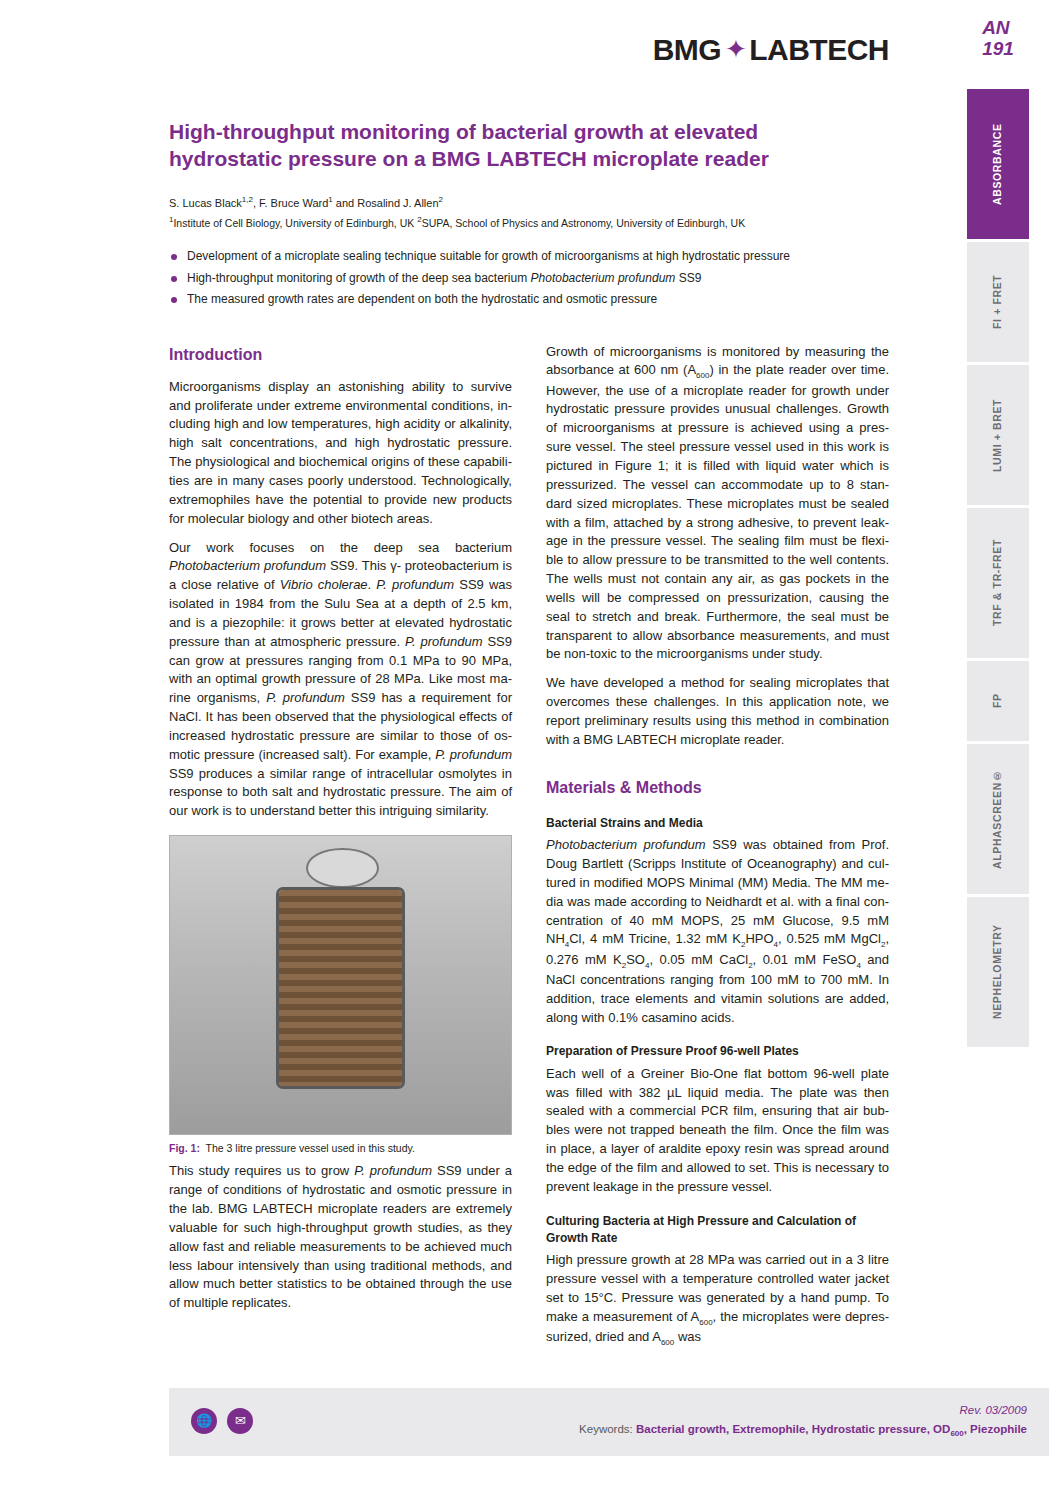AN
191
Absorbance
FI + FRET
LUMI + BRET
TRF & TR-FRET
FP
AlphaScreen®
Nephelometry
BMG✦LABTECH
High-throughput monitoring of bacterial growth at elevated hydrostatic pressure on a BMG LABTECH microplate reader
S. Lucas Black1,2, F. Bruce Ward1 and Rosalind J. Allen2
1Institute of Cell Biology, University of Edinburgh, UK 2SUPA, School of Physics and Astronomy, University of Edinburgh, UK
Development of a microplate sealing technique suitable for growth of microorganisms at high hydrostatic pressure
High-throughput monitoring of growth of the deep sea bacterium Photobacterium profundum SS9
The measured growth rates are dependent on both the hydrostatic and osmotic pressure
Introduction
Microorganisms display an astonishing ability to survive and proliferate under extreme environmental conditions, including high and low temperatures, high acidity or alkalinity, high salt concentrations, and high hydrostatic pressure. The physiological and biochemical origins of these capabilities are in many cases poorly understood. Technologically, extremophiles have the potential to provide new products for molecular biology and other biotech areas.
Our work focuses on the deep sea bacterium Photobacterium profundum SS9. This γ- proteobacterium is a close relative of Vibrio cholerae. P. profundum SS9 was isolated in 1984 from the Sulu Sea at a depth of 2.5 km, and is a piezophile: it grows better at elevated hydrostatic pressure than at atmospheric pressure. P. profundum SS9 can grow at pressures ranging from 0.1 MPa to 90 MPa, with an optimal growth pressure of 28 MPa. Like most marine organisms, P. profundum SS9 has a requirement for NaCl. It has been observed that the physiological effects of increased hydrostatic pressure are similar to those of osmotic pressure (increased salt). For example, P. profundum SS9 produces a similar range of intracellular osmolytes in response to both salt and hydrostatic pressure. The aim of our work is to understand better this intriguing similarity.
Fig. 1: The 3 litre pressure vessel used in this study.
This study requires us to grow P. profundum SS9 under a range of conditions of hydrostatic and osmotic pressure in the lab. BMG LABTECH microplate readers are extremely valuable for such high-throughput growth studies, as they allow fast and reliable measurements to be achieved much less labour intensively than using traditional methods, and allow much better statistics to be obtained through the use of multiple replicates.
Growth of microorganisms is monitored by measuring the absorbance at 600 nm (A600) in the plate reader over time. However, the use of a microplate reader for growth under hydrostatic pressure provides unusual challenges. Growth of microorganisms at pressure is achieved using a pressure vessel. The steel pressure vessel used in this work is pictured in Figure 1; it is filled with liquid water which is pressurized. The vessel can accommodate up to 8 standard sized microplates. These microplates must be sealed with a film, attached by a strong adhesive, to prevent leakage in the pressure vessel. The sealing film must be flexible to allow pressure to be transmitted to the well contents. The wells must not contain any air, as gas pockets in the wells will be compressed on pressurization, causing the seal to stretch and break. Furthermore, the seal must be transparent to allow absorbance measurements, and must be non-toxic to the microorganisms under study.
We have developed a method for sealing microplates that overcomes these challenges. In this application note, we report preliminary results using this method in combination with a BMG LABTECH microplate reader.
Materials & Methods
Bacterial Strains and Media
Photobacterium profundum SS9 was obtained from Prof. Doug Bartlett (Scripps Institute of Oceanography) and cultured in modified MOPS Minimal (MM) Media. The MM media was made according to Neidhardt et al. with a final concentration of 40 mM MOPS, 25 mM Glucose, 9.5 mM NH4Cl, 4 mM Tricine, 1.32 mM K2HPO4, 0.525 mM MgCl2, 0.276 mM K2SO4, 0.05 mM CaCl2, 0.01 mM FeSO4 and NaCl concentrations ranging from 100 mM to 700 mM. In addition, trace elements and vitamin solutions are added, along with 0.1% casamino acids.
Preparation of Pressure Proof 96-well Plates
Each well of a Greiner Bio-One flat bottom 96-well plate was filled with 382 µL liquid media. The plate was then sealed with a commercial PCR film, ensuring that air bubbles were not trapped beneath the film. Once the film was in place, a layer of araldite epoxy resin was spread around the edge of the film and allowed to set. This is necessary to prevent leakage in the pressure vessel.
Culturing Bacteria at High Pressure and Calculation of Growth Rate
High pressure growth at 28 MPa was carried out in a 3 litre pressure vessel with a temperature controlled water jacket set to 15°C. Pressure was generated by a hand pump. To make a measurement of A600, the microplates were depressurized, dried and A600 was
🌐
✉
Rev. 03/2009
Keywords: Bacterial growth, Extremophile, Hydrostatic pressure, OD600, Piezophile